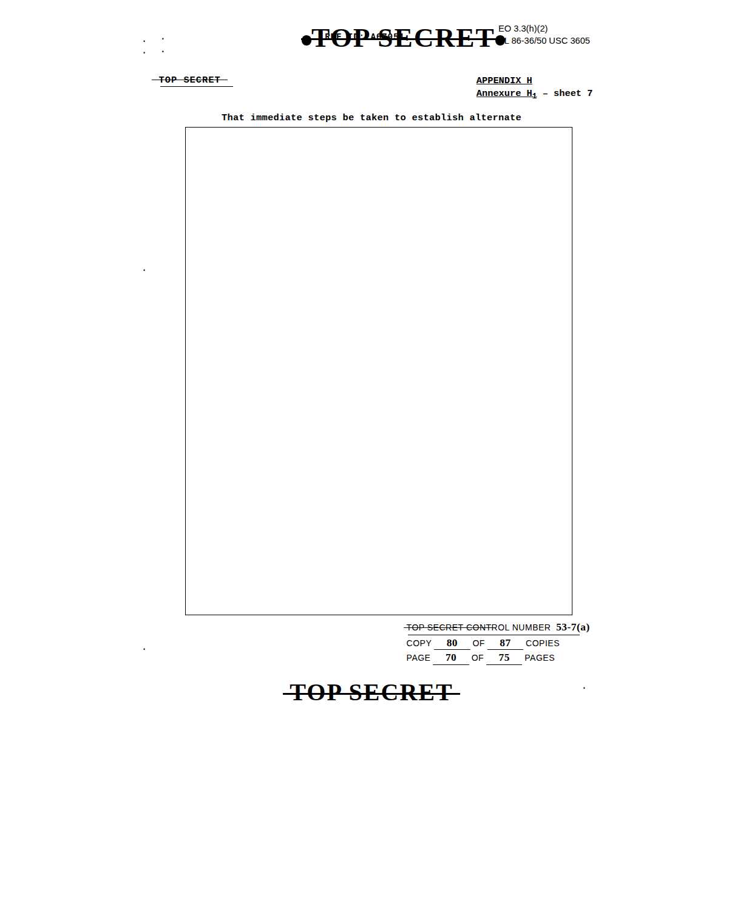·
·
·
·
TOP SECRET
REF ID: A67051
EO 3.3(h)(2)
PL 86-36/50 USC 3605
TOP SECRET
APPENDIX H
Annexure H1 – sheet 7
That immediate steps be taken to establish alternate
TOP SECRET CONTROL NUMBER 53-7(a) COPY80 OF87 COPIES PAGE70 OF75 PAGES
·
TOP SECRET
·
·